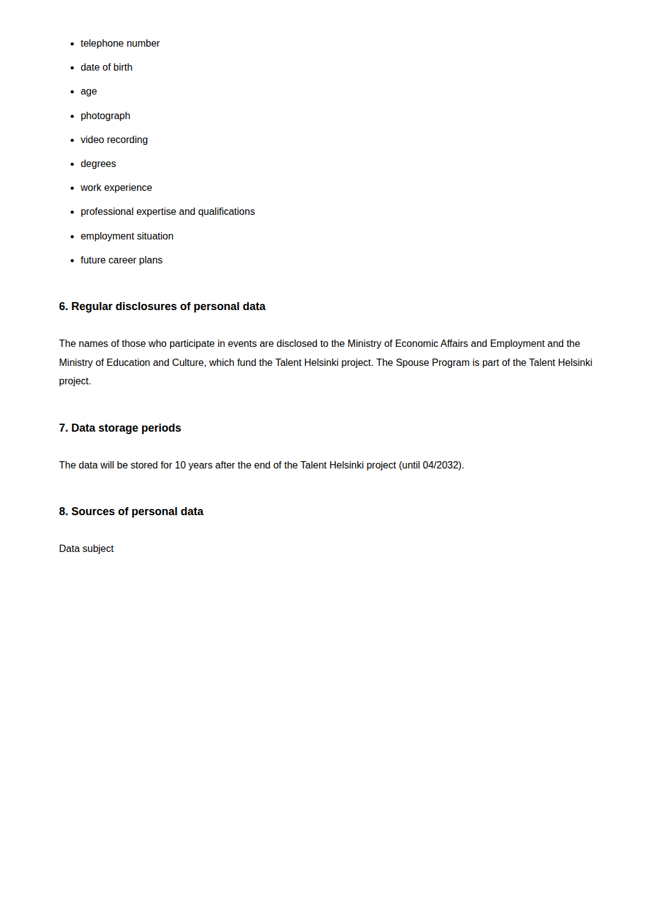telephone number
date of birth
age
photograph
video recording
degrees
work experience
professional expertise and qualifications
employment situation
future career plans
6. Regular disclosures of personal data
The names of those who participate in events are disclosed to the Ministry of Economic Affairs and Employment and the Ministry of Education and Culture, which fund the Talent Helsinki project. The Spouse Program is part of the Talent Helsinki project.
7. Data storage periods
The data will be stored for 10 years after the end of the Talent Helsinki project (until 04/2032).
8. Sources of personal data
Data subject